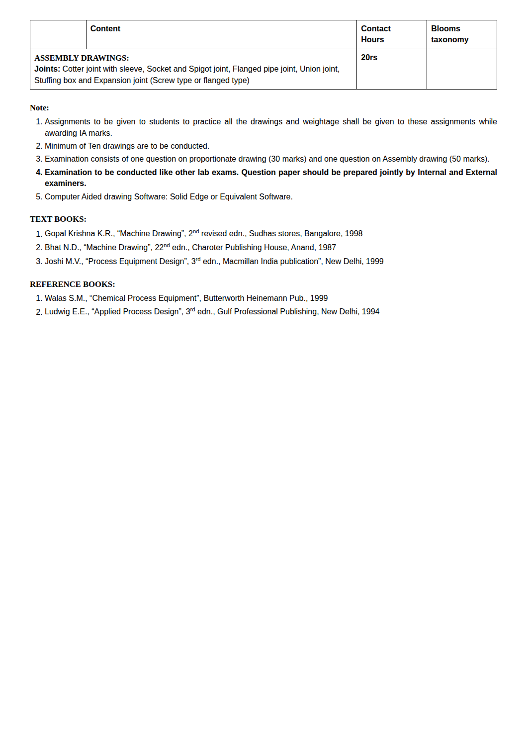| | Content | Contact Hours | Blooms taxonomy |
| ASSEMBLY DRAWINGS: Joints: Cotter joint with sleeve, Socket and Spigot joint, Flanged pipe joint, Union joint, Stuffing box and Expansion joint (Screw type or flanged type) | 20rs | |
Note:
Assignments to be given to students to practice all the drawings and weightage shall be given to these assignments while awarding IA marks.
Minimum of Ten drawings are to be conducted.
Examination consists of one question on proportionate drawing (30 marks) and one question on Assembly drawing (50 marks).
Examination to be conducted like other lab exams. Question paper should be prepared jointly by Internal and External examiners.
Computer Aided drawing Software: Solid Edge or Equivalent Software.
TEXT BOOKS:
Gopal Krishna K.R., “Machine Drawing”, 2nd revised edn., Sudhas stores, Bangalore, 1998
Bhat N.D., “Machine Drawing”, 22nd edn., Charoter Publishing House, Anand, 1987
Joshi M.V., “Process Equipment Design”, 3rd edn., Macmillan India publication”, New Delhi, 1999
REFERENCE BOOKS:
Walas S.M., “Chemical Process Equipment”, Butterworth Heinemann Pub., 1999
Ludwig E.E., “Applied Process Design”, 3rd edn., Gulf Professional Publishing, New Delhi, 1994